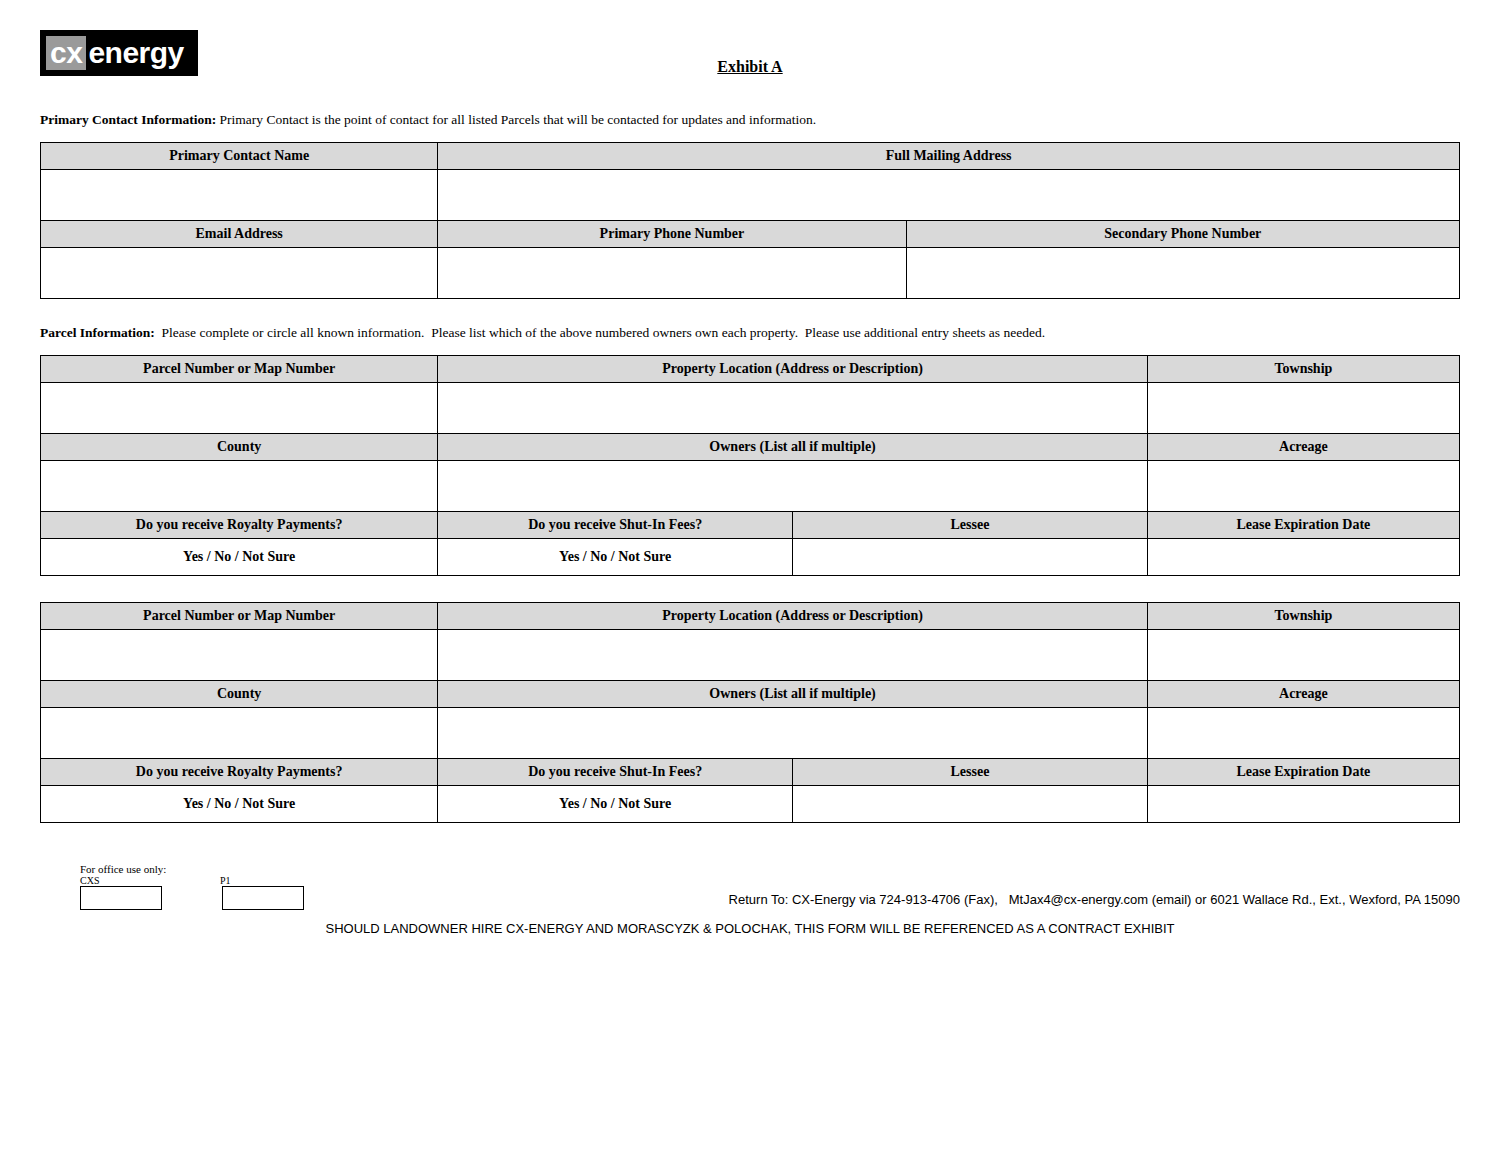cxenergy
Exhibit A
Primary Contact Information: Primary Contact is the point of contact for all listed Parcels that will be contacted for updates and information.
| Primary Contact Name | Full Mailing Address |
| --- | --- |
| Email Address | Primary Phone Number | Secondary Phone Number |
Parcel Information: Please complete or circle all known information. Please list which of the above numbered owners own each property. Please use additional entry sheets as needed.
| Parcel Number or Map Number | Property Location (Address or Description) | Township |
| --- | --- | --- |
| County | Owners (List all if multiple) | Acreage |
| Do you receive Royalty Payments? | Do you receive Shut-In Fees? | Lessee | Lease Expiration Date |
| Yes / No / Not Sure | Yes / No / Not Sure | | |
| Parcel Number or Map Number | Property Location (Address or Description) | Township |
| --- | --- | --- |
| County | Owners (List all if multiple) | Acreage |
| Do you receive Royalty Payments? | Do you receive Shut-In Fees? | Lessee | Lease Expiration Date |
| Yes / No / Not Sure | Yes / No / Not Sure | | |
For office use only:
CXS P1
Return To: CX-Energy via 724-913-4706 (Fax), MtJax4@cx-energy.com (email) or 6021 Wallace Rd., Ext., Wexford, PA 15090
SHOULD LANDOWNER HIRE CX-ENERGY AND MORASCYZK & POLOCHAK, THIS FORM WILL BE REFERENCED AS A CONTRACT EXHIBIT